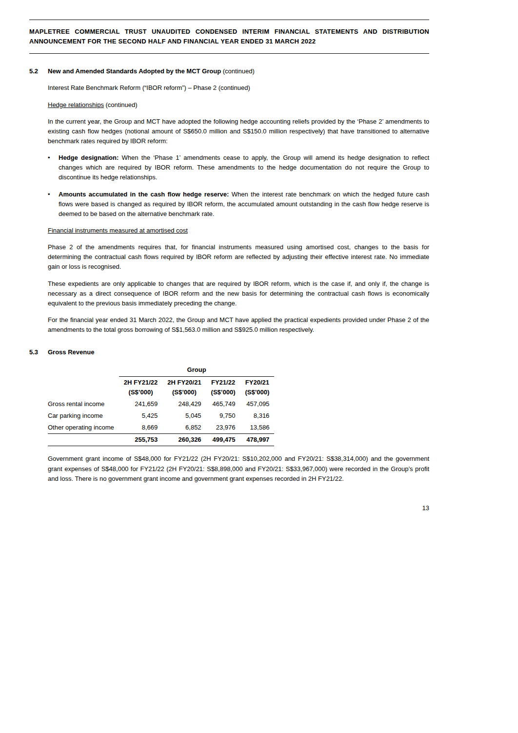Mapletree Commercial Trust Unaudited Condensed Interim Financial Statements and Distribution Announcement for the Second Half and Financial Year Ended 31 March 2022
5.2 New and Amended Standards Adopted by the MCT Group (continued)
Interest Rate Benchmark Reform (“IBOR reform”) – Phase 2 (continued)
Hedge relationships (continued)
In the current year, the Group and MCT have adopted the following hedge accounting reliefs provided by the ‘Phase 2’ amendments to existing cash flow hedges (notional amount of S$650.0 million and S$150.0 million respectively) that have transitioned to alternative benchmark rates required by IBOR reform:
Hedge designation: When the ‘Phase 1’ amendments cease to apply, the Group will amend its hedge designation to reflect changes which are required by IBOR reform. These amendments to the hedge documentation do not require the Group to discontinue its hedge relationships.
Amounts accumulated in the cash flow hedge reserve: When the interest rate benchmark on which the hedged future cash flows were based is changed as required by IBOR reform, the accumulated amount outstanding in the cash flow hedge reserve is deemed to be based on the alternative benchmark rate.
Financial instruments measured at amortised cost
Phase 2 of the amendments requires that, for financial instruments measured using amortised cost, changes to the basis for determining the contractual cash flows required by IBOR reform are reflected by adjusting their effective interest rate. No immediate gain or loss is recognised.
These expedients are only applicable to changes that are required by IBOR reform, which is the case if, and only if, the change is necessary as a direct consequence of IBOR reform and the new basis for determining the contractual cash flows is economically equivalent to the previous basis immediately preceding the change.
For the financial year ended 31 March 2022, the Group and MCT have applied the practical expedients provided under Phase 2 of the amendments to the total gross borrowing of S$1,563.0 million and S$925.0 million respectively.
5.3 Gross Revenue
| | Group |
| | 2H FY21/22 (S$’000) | 2H FY20/21 (S$’000) | FY21/22 (S$’000) | FY20/21 (S$’000) |
| Gross rental income | 241,659 | 248,429 | 465,749 | 457,095 |
| Car parking income | 5,425 | 5,045 | 9,750 | 8,316 |
| Other operating income | 8,669 | 6,852 | 23,976 | 13,586 |
| | 255,753 | 260,326 | 499,475 | 478,997 |
Government grant income of S$48,000 for FY21/22 (2H FY20/21: S$10,202,000 and FY20/21: S$38,314,000) and the government grant expenses of S$48,000 for FY21/22 (2H FY20/21: S$8,898,000 and FY20/21: S$33,967,000) were recorded in the Group’s profit and loss. There is no government grant income and government grant expenses recorded in 2H FY21/22.
13